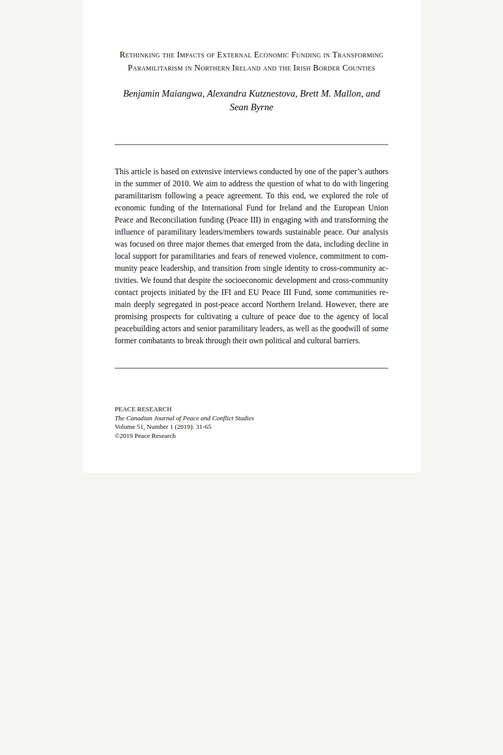Rethinking the Impacts of External Economic Funding in Transforming Paramilitarism in Northern Ireland and the Irish Border Counties
Benjamin Maiangwa, Alexandra Kutznestova, Brett M. Mallon, and Sean Byrne
This article is based on extensive interviews conducted by one of the paper’s authors in the summer of 2010. We aim to address the question of what to do with lingering paramilitarism following a peace agreement. To this end, we explored the role of economic funding of the International Fund for Ireland and the European Union Peace and Reconciliation funding (Peace III) in engaging with and transforming the influence of paramilitary leaders/members towards sustainable peace. Our analysis was focused on three major themes that emerged from the data, including decline in local support for paramilitaries and fears of renewed violence, commitment to community peace leadership, and transition from single identity to cross-community activities. We found that despite the socioeconomic development and cross-community contact projects initiated by the IFI and EU Peace III Fund, some communities remain deeply segregated in post-peace accord Northern Ireland. However, there are promising prospects for cultivating a culture of peace due to the agency of local peacebuilding actors and senior paramilitary leaders, as well as the goodwill of some former combatants to break through their own political and cultural barriers.
PEACE RESEARCH
The Canadian Journal of Peace and Conflict Studies
Volume 51, Number 1 (2019): 31-65
©2019 Peace Research